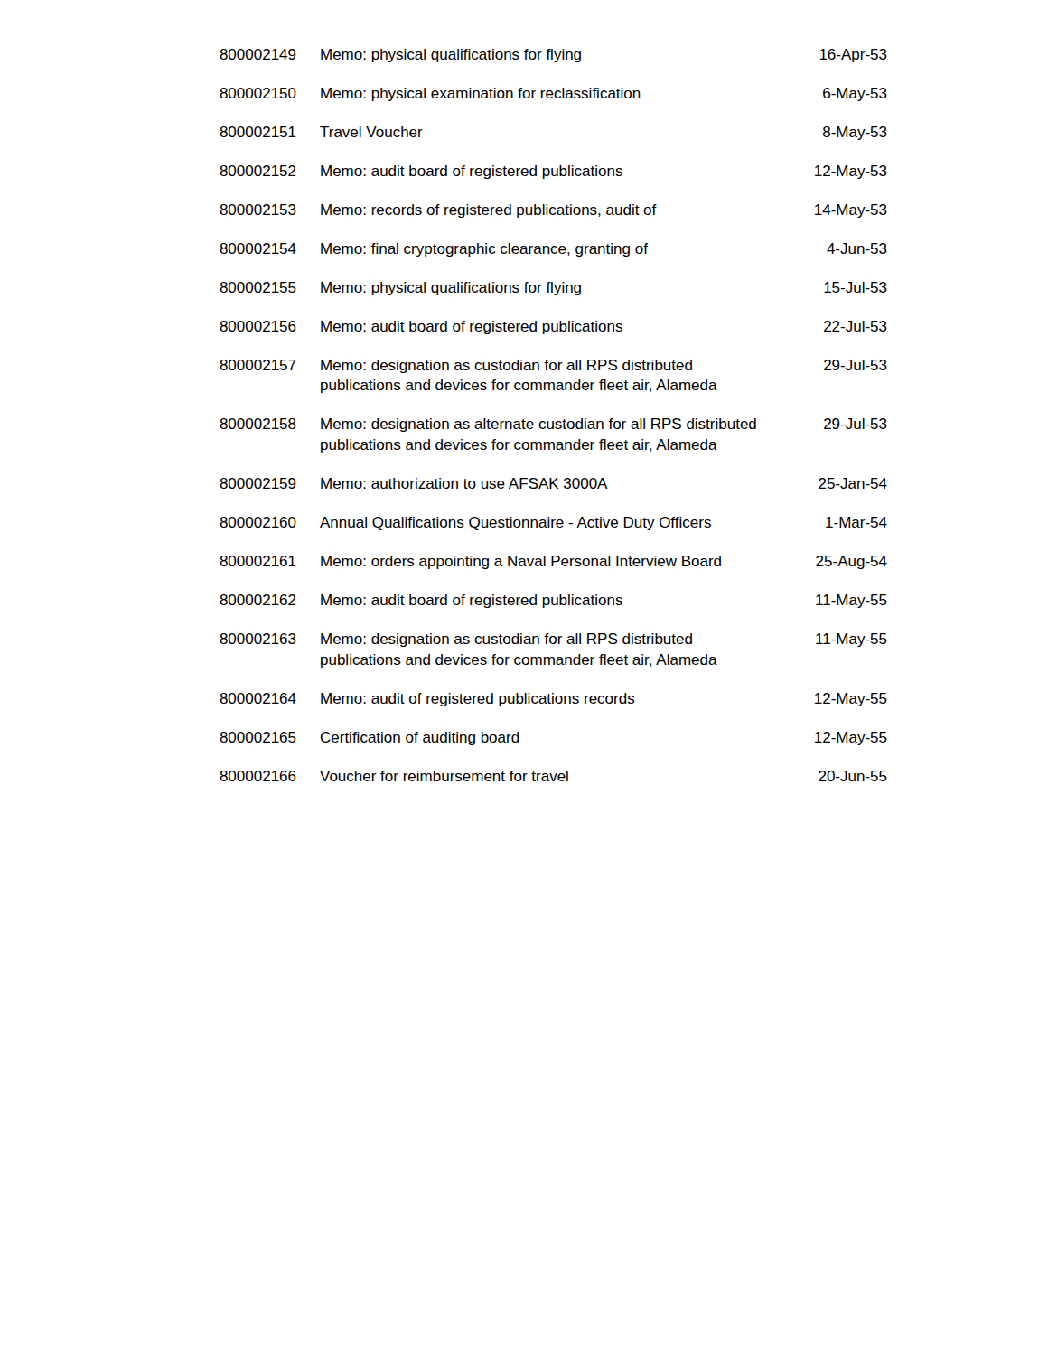| 800002149 | Memo: physical qualifications for flying | 16-Apr-53 |
| 800002150 | Memo: physical examination for reclassification | 6-May-53 |
| 800002151 | Travel Voucher | 8-May-53 |
| 800002152 | Memo: audit board of registered publications | 12-May-53 |
| 800002153 | Memo: records of registered publications, audit of | 14-May-53 |
| 800002154 | Memo: final cryptographic clearance, granting of | 4-Jun-53 |
| 800002155 | Memo: physical qualifications for flying | 15-Jul-53 |
| 800002156 | Memo: audit board of registered publications | 22-Jul-53 |
| 800002157 | Memo: designation as custodian for all RPS distributed publications and devices for commander fleet air, Alameda | 29-Jul-53 |
| 800002158 | Memo: designation as alternate custodian for all RPS distributed publications and devices for commander fleet air, Alameda | 29-Jul-53 |
| 800002159 | Memo: authorization to use AFSAK 3000A | 25-Jan-54 |
| 800002160 | Annual Qualifications Questionnaire - Active Duty Officers | 1-Mar-54 |
| 800002161 | Memo: orders appointing a Naval Personal Interview Board | 25-Aug-54 |
| 800002162 | Memo: audit board of registered publications | 11-May-55 |
| 800002163 | Memo: designation as custodian for all RPS distributed publications and devices for commander fleet air, Alameda | 11-May-55 |
| 800002164 | Memo: audit of registered publications records | 12-May-55 |
| 800002165 | Certification of auditing board | 12-May-55 |
| 800002166 | Voucher for reimbursement for travel | 20-Jun-55 |